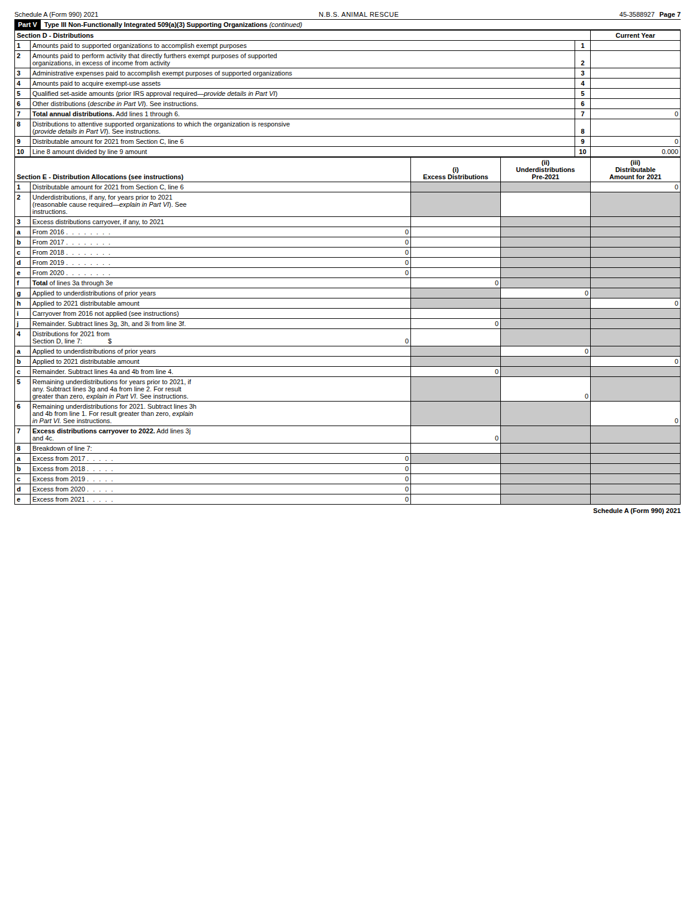Schedule A (Form 990) 2021
N.B.S. ANIMAL RESCUE
45-3588927
Page 7
Part V
Type III Non-Functionally Integrated 509(a)(3) Supporting Organizations (continued)
| Section D - Distributions | Current Year |
| 1 | Amounts paid to supported organizations to accomplish exempt purposes | 1 | |
| 2 | Amounts paid to perform activity that directly furthers exempt purposes of supported organizations, in excess of income from activity | 2 | |
| 3 | Administrative expenses paid to accomplish exempt purposes of supported organizations | 3 | |
| 4 | Amounts paid to acquire exempt-use assets | 4 | |
| 5 | Qualified set-aside amounts (prior IRS approval required— provide details in Part VI ) | 5 | |
| 6 | Other distributions ( describe in Part VI ). See instructions. | 6 | |
| 7 | Total annual distributions. Add lines 1 through 6. | 7 | 0 |
| 8 | Distributions to attentive supported organizations to which the organization is responsive ( provide details in Part VI ). See instructions. | 8 | |
| 9 | Distributable amount for 2021 from Section C, line 6 | 9 | 0 |
| 10 | Line 8 amount divided by line 9 amount | 10 | 0.000 |
| Section E - Distribution Allocations (see instructions) | (i) Excess Distributions | (ii) Underdistributions Pre-2021 | (iii) Distributable Amount for 2021 |
| 1 | Distributable amount for 2021 from Section C, line 6 | | | 0 |
| 2 | Underdistributions, if any, for years prior to 2021 (reasonable cause required— explain in Part VI ). See instructions. | | | |
| 3 | Excess distributions carryover, if any, to 2021 | | | |
| a | From 2016 . . . . . . . . 0 | | | |
| b | From 2017 . . . . . . . . 0 | | | |
| c | From 2018 . . . . . . . . 0 | | | |
| d | From 2019 . . . . . . . . 0 | | | |
| e | From 2020 . . . . . . . . 0 | | | |
| f | Total of lines 3a through 3e | 0 | | |
| g | Applied to underdistributions of prior years | | 0 | |
| h | Applied to 2021 distributable amount | | | 0 |
| i | Carryover from 2016 not applied (see instructions) | | | |
| j | Remainder. Subtract lines 3g, 3h, and 3i from line 3f. | 0 | | |
| 4 | Distributions for 2021 from Section D, line 7: $ 0 | | | |
| a | Applied to underdistributions of prior years | | 0 | |
| b | Applied to 2021 distributable amount | | | 0 |
| c | Remainder. Subtract lines 4a and 4b from line 4. | 0 | | |
| 5 | Remaining underdistributions for years prior to 2021, if any. Subtract lines 3g and 4a from line 2. For result greater than zero, explain in Part VI . See instructions. | | 0 | |
| 6 | Remaining underdistributions for 2021. Subtract lines 3h and 4b from line 1. For result greater than zero, explain in Part VI. See instructions. | | | 0 |
| 7 | Excess distributions carryover to 2022. Add lines 3j and 4c. | 0 | | |
| 8 | Breakdown of line 7: | | | |
| a | Excess from 2017 . . . . . 0 | | | |
| b | Excess from 2018 . . . . . 0 | | | |
| c | Excess from 2019 . . . . . 0 | | | |
| d | Excess from 2020 . . . . . 0 | | | |
| e | Excess from 2021 . . . . . 0 | | | |
Schedule A (Form 990) 2021